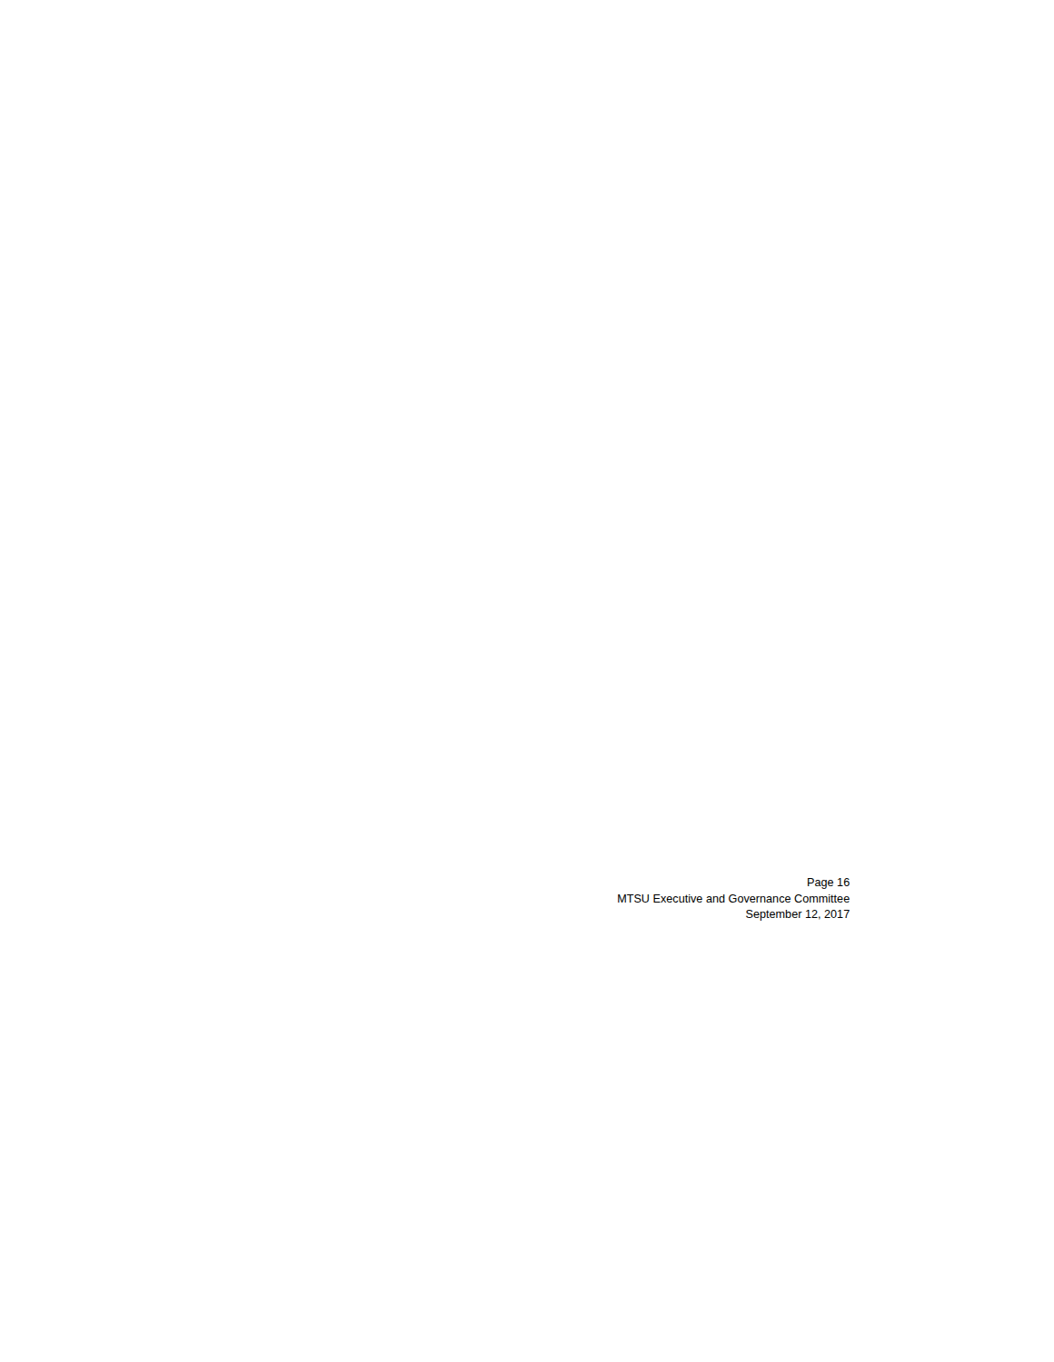Page 16
MTSU Executive and Governance Committee
September 12, 2017